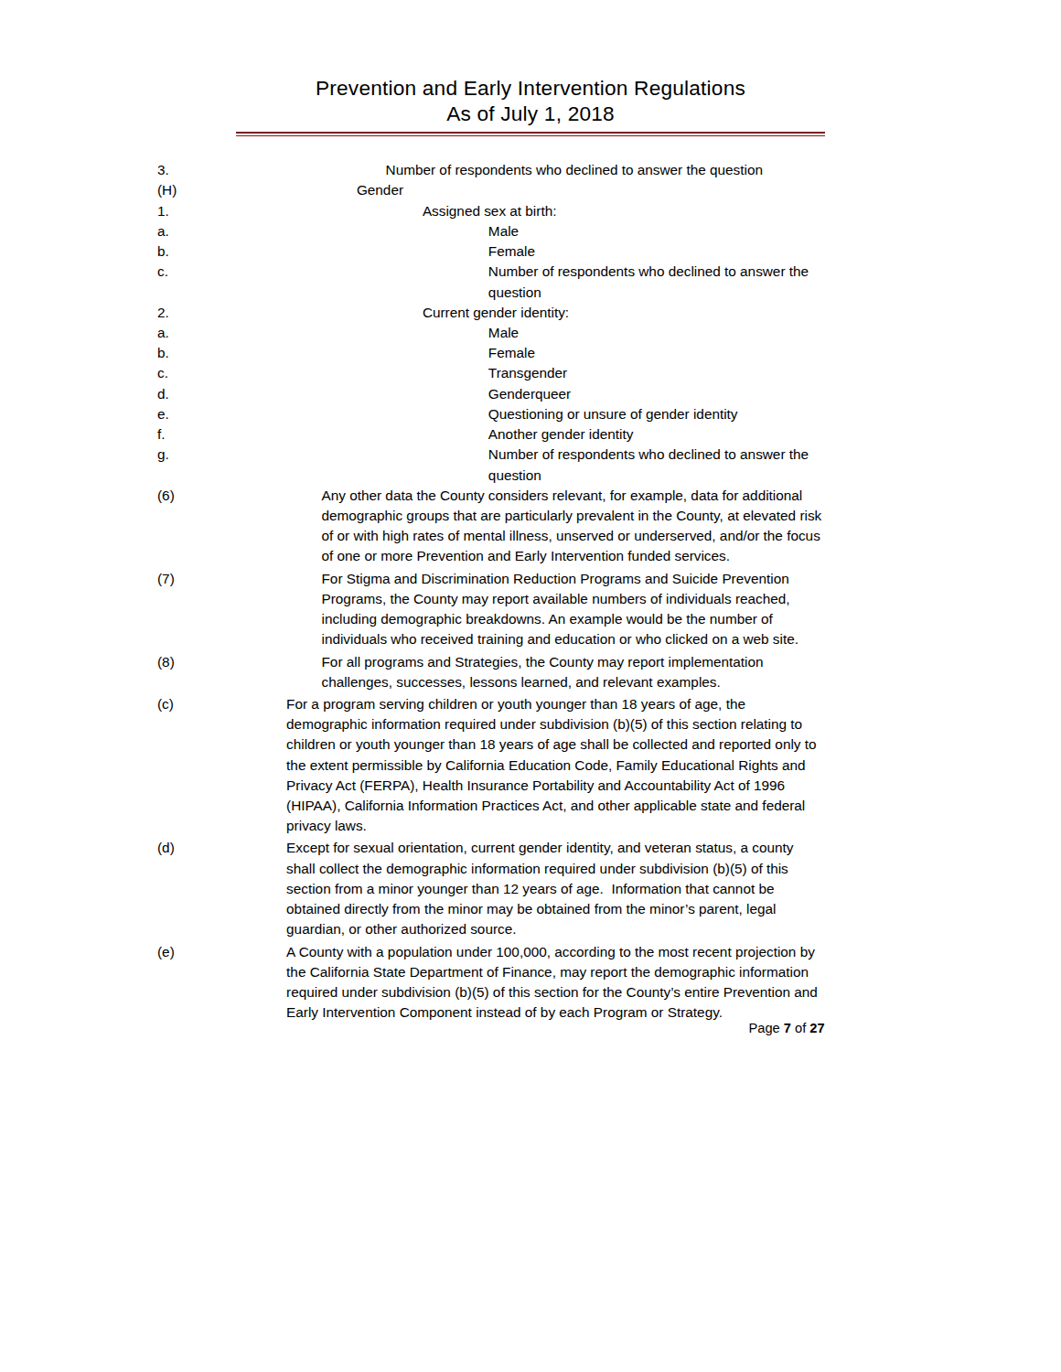Prevention and Early Intervention Regulations
As of July 1, 2018
3. Number of respondents who declined to answer the question
(H) Gender
1. Assigned sex at birth:
a. Male
b. Female
c. Number of respondents who declined to answer the question
2. Current gender identity:
a. Male
b. Female
c. Transgender
d. Genderqueer
e. Questioning or unsure of gender identity
f. Another gender identity
g. Number of respondents who declined to answer the question
(6) Any other data the County considers relevant, for example, data for additional demographic groups that are particularly prevalent in the County, at elevated risk of or with high rates of mental illness, unserved or underserved, and/or the focus of one or more Prevention and Early Intervention funded services.
(7) For Stigma and Discrimination Reduction Programs and Suicide Prevention Programs, the County may report available numbers of individuals reached, including demographic breakdowns. An example would be the number of individuals who received training and education or who clicked on a web site.
(8) For all programs and Strategies, the County may report implementation challenges, successes, lessons learned, and relevant examples.
(c) For a program serving children or youth younger than 18 years of age, the demographic information required under subdivision (b)(5) of this section relating to children or youth younger than 18 years of age shall be collected and reported only to the extent permissible by California Education Code, Family Educational Rights and Privacy Act (FERPA), Health Insurance Portability and Accountability Act of 1996 (HIPAA), California Information Practices Act, and other applicable state and federal privacy laws.
(d) Except for sexual orientation, current gender identity, and veteran status, a county shall collect the demographic information required under subdivision (b)(5) of this section from a minor younger than 12 years of age. Information that cannot be obtained directly from the minor may be obtained from the minor’s parent, legal guardian, or other authorized source.
(e) A County with a population under 100,000, according to the most recent projection by the California State Department of Finance, may report the demographic information required under subdivision (b)(5) of this section for the County’s entire Prevention and Early Intervention Component instead of by each Program or Strategy.
Page 7 of 27